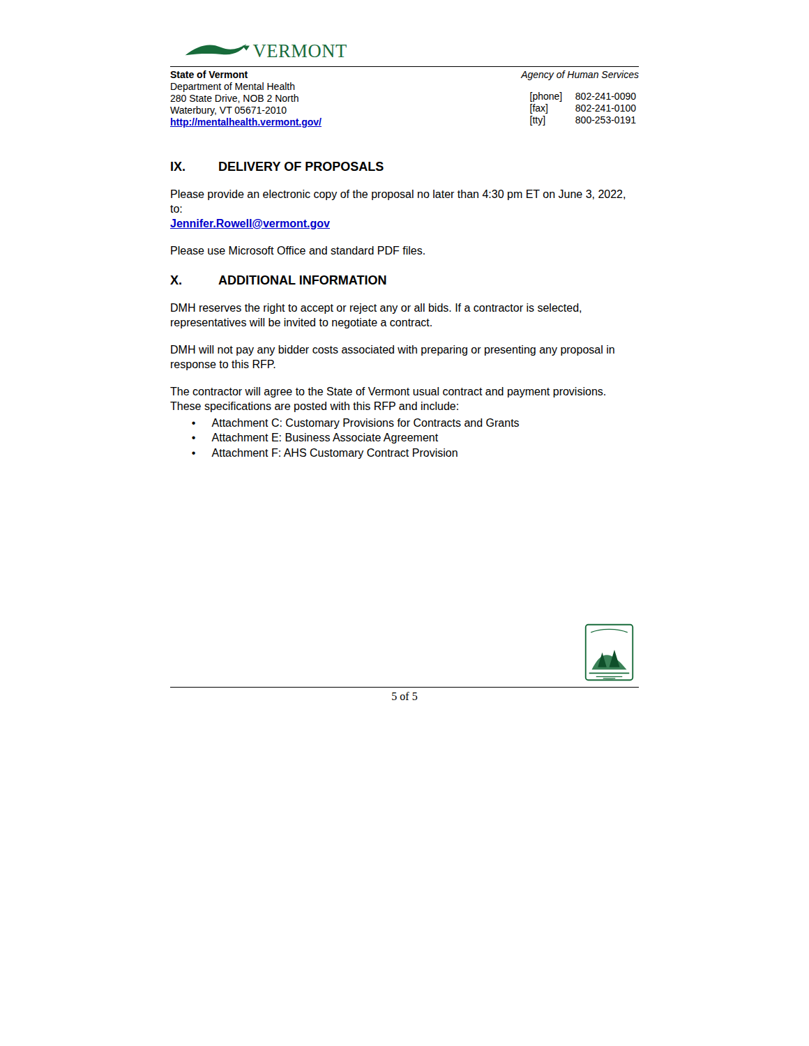| State of Vermont Department of Mental Health 280 State Drive, NOB 2 North Waterbury, VT 05671-2010 http://mentalhealth.vermont.gov/ | Agency of Human Services [phone] 802-241-0090 [fax] 802-241-0100 [tty] 800-253-0191 |
IX.
DELIVERY OF PROPOSALS
Please provide an electronic copy of the proposal no later than 4:30 pm ET on June 3, 2022, to:
Jennifer.Rowell@vermont.gov
Please use Microsoft Office and standard PDF files.
X.
ADDITIONAL INFORMATION
DMH reserves the right to accept or reject any or all bids. If a contractor is selected, representatives will be invited to negotiate a contract.
DMH will not pay any bidder costs associated with preparing or presenting any proposal in response to this RFP.
The contractor will agree to the State of Vermont usual contract and payment provisions. These specifications are posted with this RFP and include:
•Attachment C: Customary Provisions for Contracts and Grants
•Attachment E: Business Associate Agreement
•Attachment F: AHS Customary Contract Provision
5 of 5